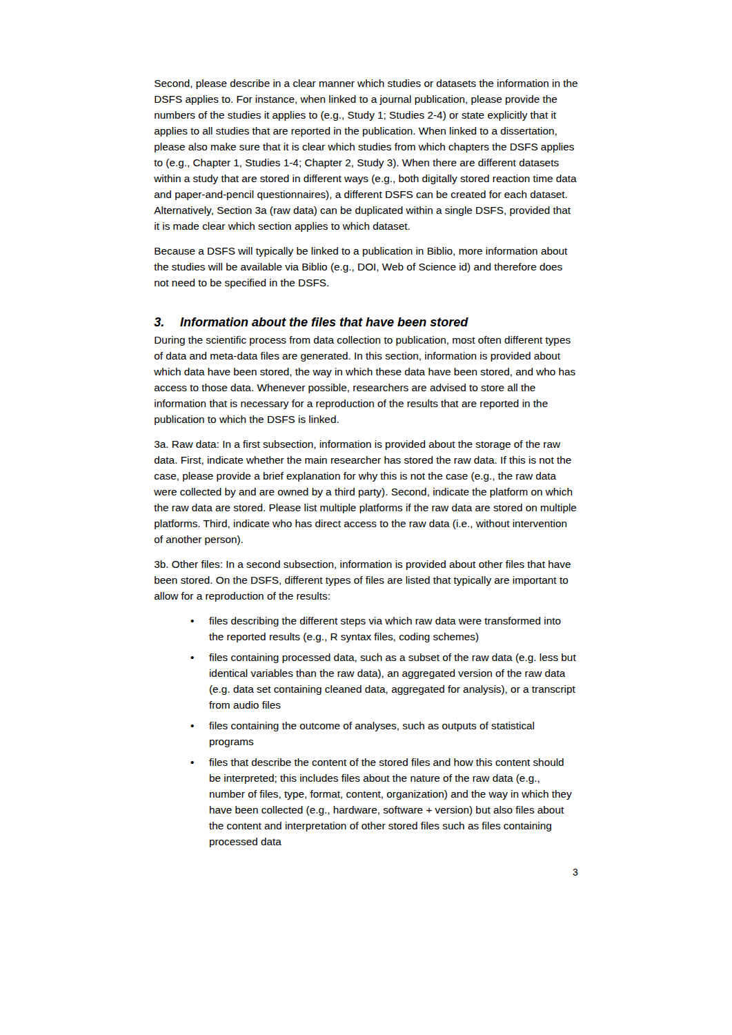Second, please describe in a clear manner which studies or datasets the information in the DSFS applies to. For instance, when linked to a journal publication, please provide the numbers of the studies it applies to (e.g., Study 1; Studies 2-4) or state explicitly that it applies to all studies that are reported in the publication. When linked to a dissertation, please also make sure that it is clear which studies from which chapters the DSFS applies to (e.g., Chapter 1, Studies 1-4; Chapter 2, Study 3). When there are different datasets within a study that are stored in different ways (e.g., both digitally stored reaction time data and paper-and-pencil questionnaires), a different DSFS can be created for each dataset. Alternatively, Section 3a (raw data) can be duplicated within a single DSFS, provided that it is made clear which section applies to which dataset.
Because a DSFS will typically be linked to a publication in Biblio, more information about the studies will be available via Biblio (e.g., DOI, Web of Science id) and therefore does not need to be specified in the DSFS.
3. Information about the files that have been stored
During the scientific process from data collection to publication, most often different types of data and meta-data files are generated. In this section, information is provided about which data have been stored, the way in which these data have been stored, and who has access to those data. Whenever possible, researchers are advised to store all the information that is necessary for a reproduction of the results that are reported in the publication to which the DSFS is linked.
3a. Raw data: In a first subsection, information is provided about the storage of the raw data. First, indicate whether the main researcher has stored the raw data. If this is not the case, please provide a brief explanation for why this is not the case (e.g., the raw data were collected by and are owned by a third party). Second, indicate the platform on which the raw data are stored. Please list multiple platforms if the raw data are stored on multiple platforms. Third, indicate who has direct access to the raw data (i.e., without intervention of another person).
3b. Other files: In a second subsection, information is provided about other files that have been stored. On the DSFS, different types of files are listed that typically are important to allow for a reproduction of the results:
files describing the different steps via which raw data were transformed into the reported results (e.g., R syntax files, coding schemes)
files containing processed data, such as a subset of the raw data (e.g. less but identical variables than the raw data), an aggregated version of the raw data (e.g. data set containing cleaned data, aggregated for analysis), or a transcript from audio files
files containing the outcome of analyses, such as outputs of statistical programs
files that describe the content of the stored files and how this content should be interpreted; this includes files about the nature of the raw data (e.g., number of files, type, format, content, organization) and the way in which they have been collected (e.g., hardware, software + version) but also files about the content and interpretation of other stored files such as files containing processed data
3